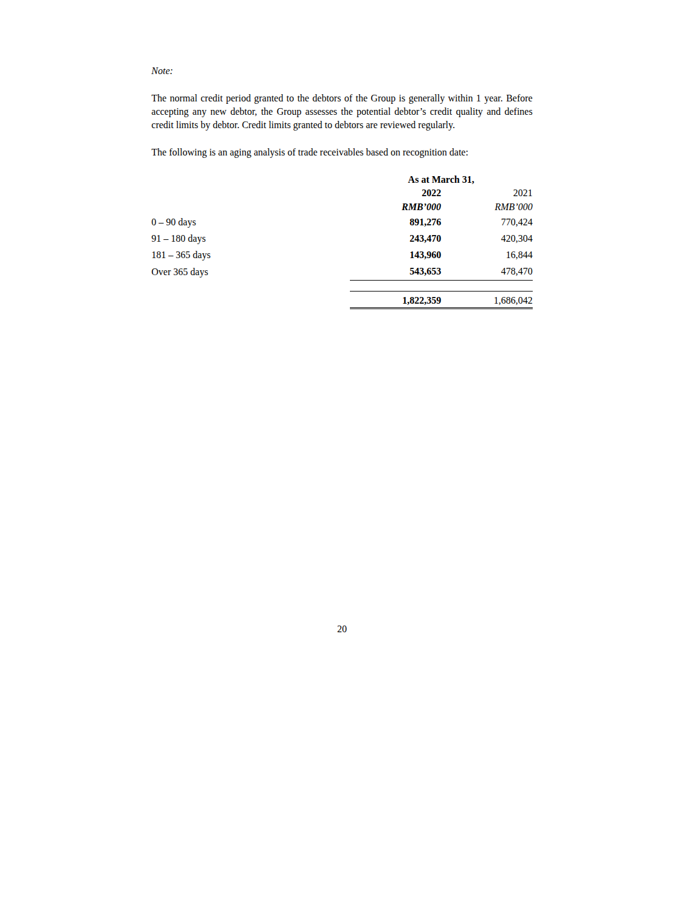Note:
The normal credit period granted to the debtors of the Group is generally within 1 year. Before accepting any new debtor, the Group assesses the potential debtor’s credit quality and defines credit limits by debtor. Credit limits granted to debtors are reviewed regularly.
The following is an aging analysis of trade receivables based on recognition date:
| | As at March 31, |
| --- | --- |
| | 2022 | 2021 |
| | RMB’000 | RMB’000 |
| 0 – 90 days | 891,276 | 770,424 |
| 91 – 180 days | 243,470 | 420,304 |
| 181 – 365 days | 143,960 | 16,844 |
| Over 365 days | 543,653 | 478,470 |
| | 1,822,359 | 1,686,042 |
20